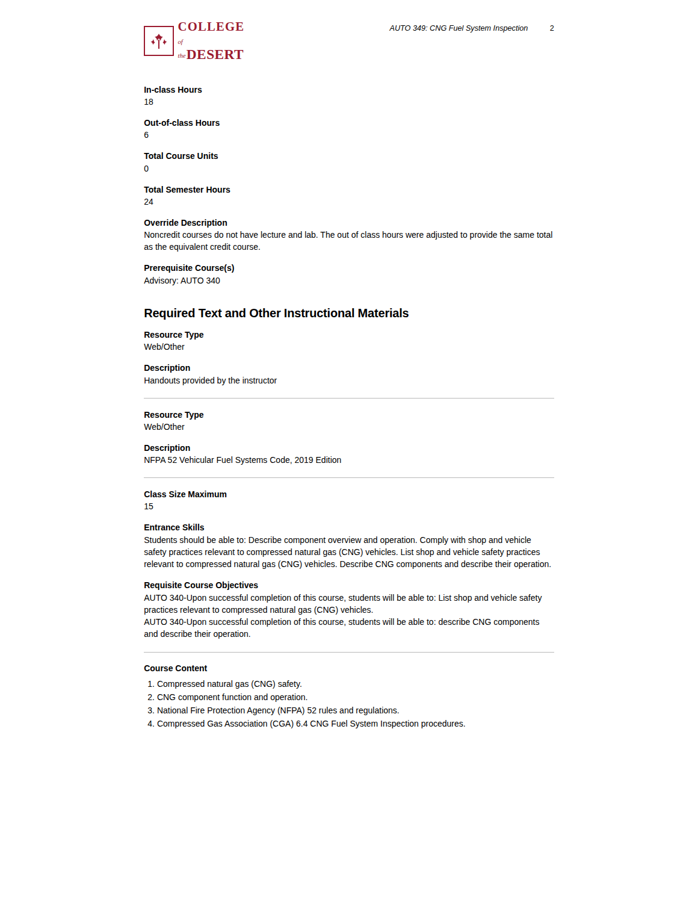COLLEGE of
the DESERT
AUTO 349: CNG Fuel System Inspection 2
In-class Hours 18
Out-of-class Hours 6
Total Course Units 0
Total Semester Hours 24
Override Description Noncredit courses do not have lecture and lab. The out of class hours were adjusted to provide the same total as the equivalent credit course.
Prerequisite Course(s) Advisory: AUTO 340
Required Text and Other Instructional Materials
Resource Type Web/Other
Description Handouts provided by the instructor
Resource Type Web/Other
Description NFPA 52 Vehicular Fuel Systems Code, 2019 Edition
Class Size Maximum 15
Entrance Skills Students should be able to: Describe component overview and operation. Comply with shop and vehicle safety practices relevant to compressed natural gas (CNG) vehicles. List shop and vehicle safety practices relevant to compressed natural gas (CNG) vehicles. Describe CNG components and describe their operation.
Requisite Course Objectives AUTO 340-Upon successful completion of this course, students will be able to: List shop and vehicle safety practices relevant to compressed natural gas (CNG) vehicles.
AUTO 340-Upon successful completion of this course, students will be able to: describe CNG components and describe their operation.
Course Content
Compressed natural gas (CNG) safety.
CNG component function and operation.
National Fire Protection Agency (NFPA) 52 rules and regulations.
Compressed Gas Association (CGA) 6.4 CNG Fuel System Inspection procedures.